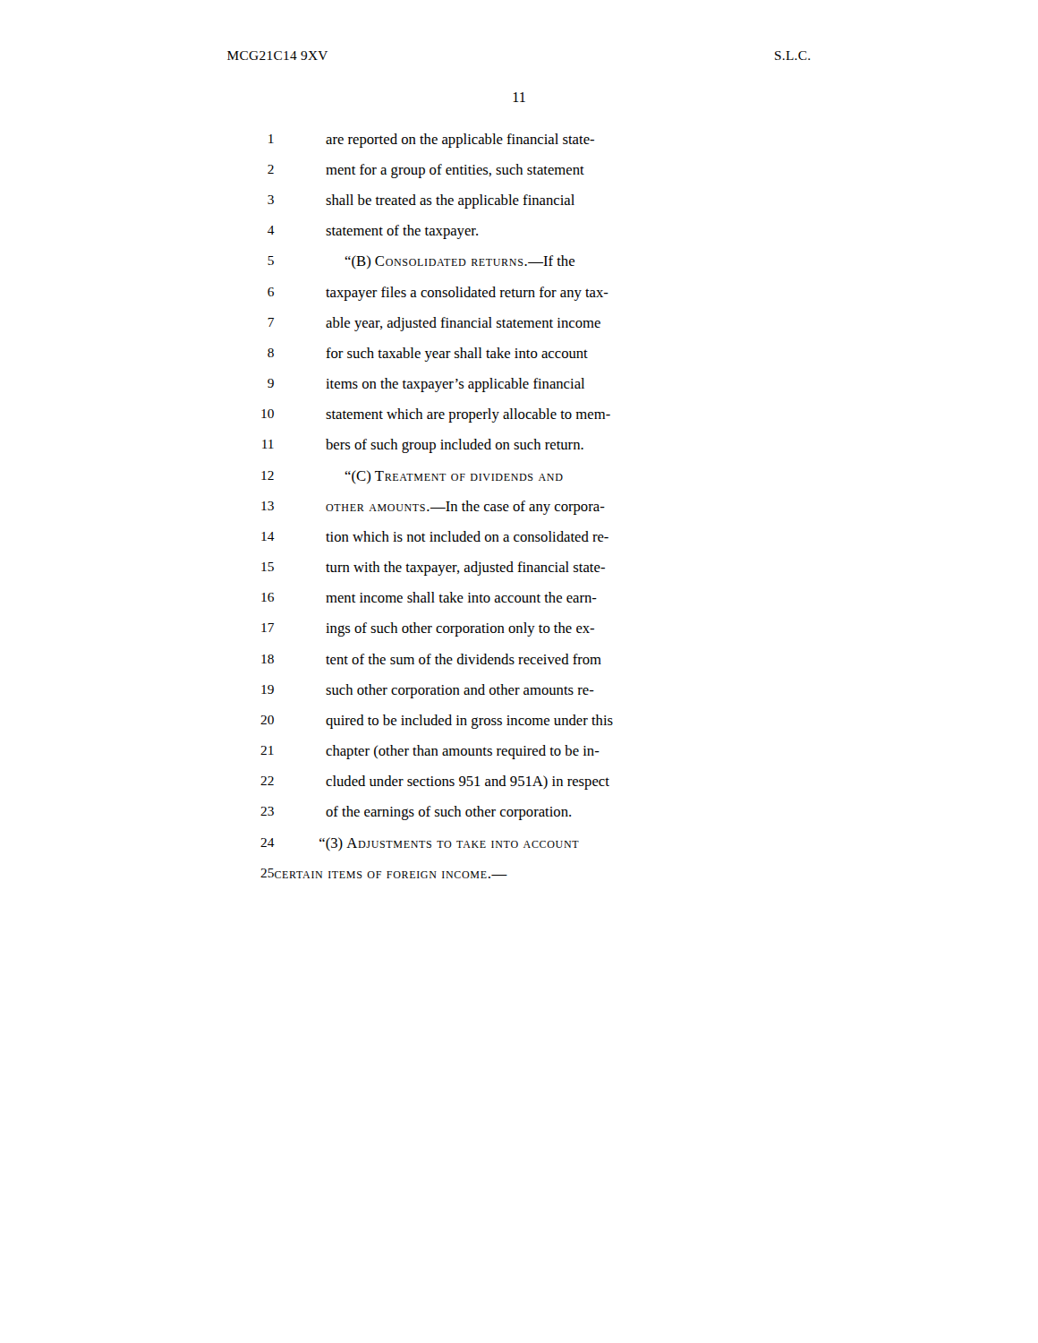MCG21C14 9XV S.L.C.
11
| 1 | are reported on the applicable financial state- |
| 2 | ment for a group of entities, such statement |
| 3 | shall be treated as the applicable financial |
| 4 | statement of the taxpayer. |
| 5 | “(B) Consolidated returns. —If the |
| 6 | taxpayer files a consolidated return for any tax- |
| 7 | able year, adjusted financial statement income |
| 8 | for such taxable year shall take into account |
| 9 | items on the taxpayer’s applicable financial |
| 10 | statement which are properly allocable to mem- |
| 11 | bers of such group included on such return. |
| 12 | “(C) Treatment of dividends and |
| 13 | other amounts. —In the case of any corpora- |
| 14 | tion which is not included on a consolidated re- |
| 15 | turn with the taxpayer, adjusted financial state- |
| 16 | ment income shall take into account the earn- |
| 17 | ings of such other corporation only to the ex- |
| 18 | tent of the sum of the dividends received from |
| 19 | such other corporation and other amounts re- |
| 20 | quired to be included in gross income under this |
| 21 | chapter (other than amounts required to be in- |
| 22 | cluded under sections 951 and 951A) in respect |
| 23 | of the earnings of such other corporation. |
| 24 | “(3) Adjustments to take into account |
| 25 | certain items of foreign income. — |